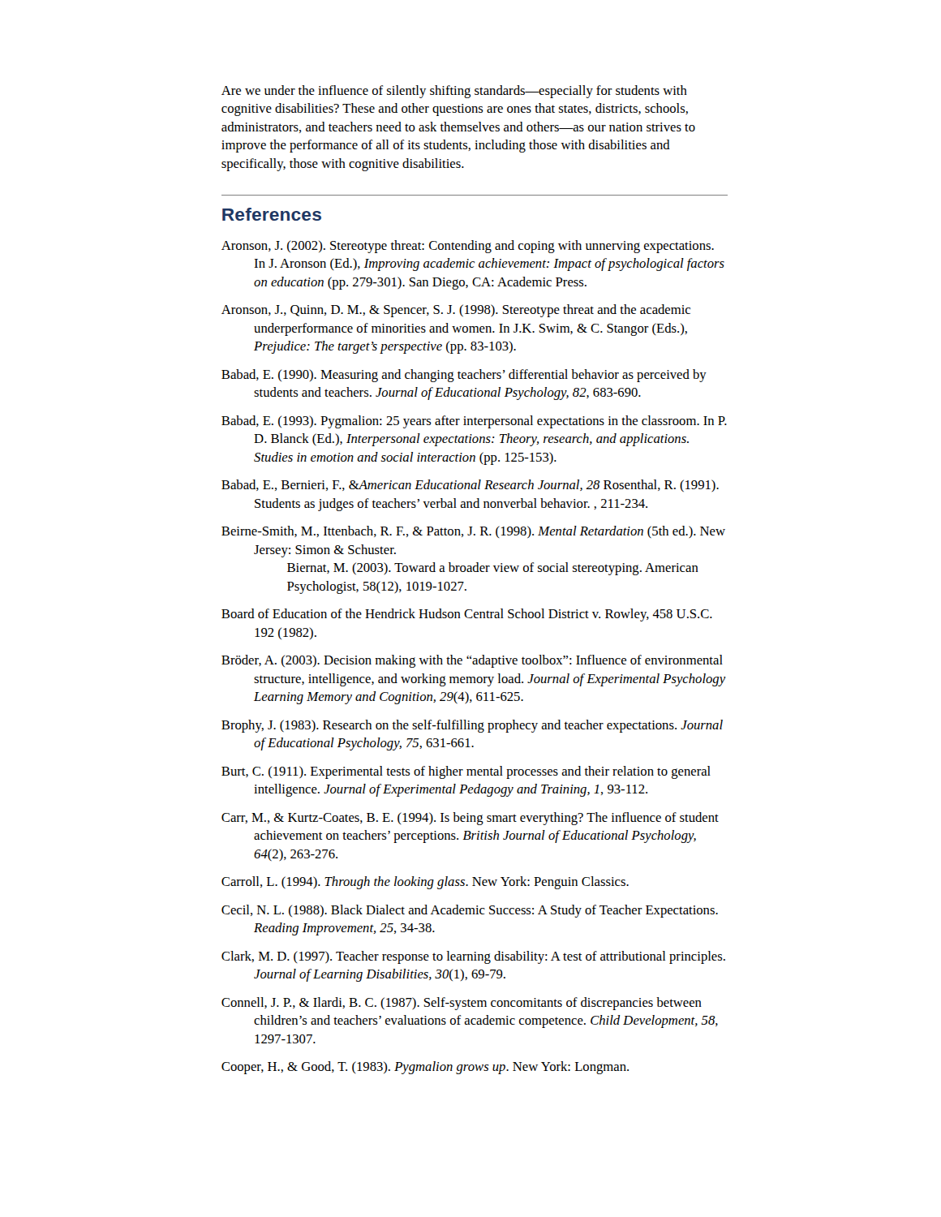Are we under the influence of silently shifting standards—especially for students with cognitive disabilities? These and other questions are ones that states, districts, schools, administrators, and teachers need to ask themselves and others—as our nation strives to improve the performance of all of its students, including those with disabilities and specifically, those with cognitive disabilities.
References
Aronson, J. (2002). Stereotype threat: Contending and coping with unnerving expectations. In J. Aronson (Ed.), Improving academic achievement: Impact of psychological factors on education (pp. 279-301). San Diego, CA: Academic Press.
Aronson, J., Quinn, D. M., & Spencer, S. J. (1998). Stereotype threat and the academic underperformance of minorities and women. In J.K. Swim, & C. Stangor (Eds.), Prejudice: The target’s perspective (pp. 83-103).
Babad, E. (1990). Measuring and changing teachers’ differential behavior as perceived by students and teachers. Journal of Educational Psychology, 82, 683-690.
Babad, E. (1993). Pygmalion: 25 years after interpersonal expectations in the classroom. In P. D. Blanck (Ed.), Interpersonal expectations: Theory, research, and applications. Studies in emotion and social interaction (pp. 125-153).
Babad, E., Bernieri, F., &American Educational Research Journal, 28 Rosenthal, R. (1991). Students as judges of teachers’ verbal and nonverbal behavior. , 211-234.
Beirne-Smith, M., Ittenbach, R. F., & Patton, J. R. (1998). Mental Retardation (5th ed.). New Jersey: Simon & Schuster. Biernat, M. (2003). Toward a broader view of social stereotyping. American Psychologist, 58(12), 1019-1027.
Board of Education of the Hendrick Hudson Central School District v. Rowley, 458 U.S.C. 192 (1982).
Bröder, A. (2003). Decision making with the “adaptive toolbox”: Influence of environmental structure, intelligence, and working memory load. Journal of Experimental Psychology Learning Memory and Cognition, 29(4), 611-625.
Brophy, J. (1983). Research on the self-fulfilling prophecy and teacher expectations. Journal of Educational Psychology, 75, 631-661.
Burt, C. (1911). Experimental tests of higher mental processes and their relation to general intelligence. Journal of Experimental Pedagogy and Training, 1, 93-112.
Carr, M., & Kurtz-Coates, B. E. (1994). Is being smart everything? The influence of student achievement on teachers’ perceptions. British Journal of Educational Psychology, 64(2), 263-276.
Carroll, L. (1994). Through the looking glass. New York: Penguin Classics.
Cecil, N. L. (1988). Black Dialect and Academic Success: A Study of Teacher Expectations. Reading Improvement, 25, 34-38.
Clark, M. D. (1997). Teacher response to learning disability: A test of attributional principles. Journal of Learning Disabilities, 30(1), 69-79.
Connell, J. P., & Ilardi, B. C. (1987). Self-system concomitants of discrepancies between children’s and teachers’ evaluations of academic competence. Child Development, 58, 1297-1307.
Cooper, H., & Good, T. (1983). Pygmalion grows up. New York: Longman.